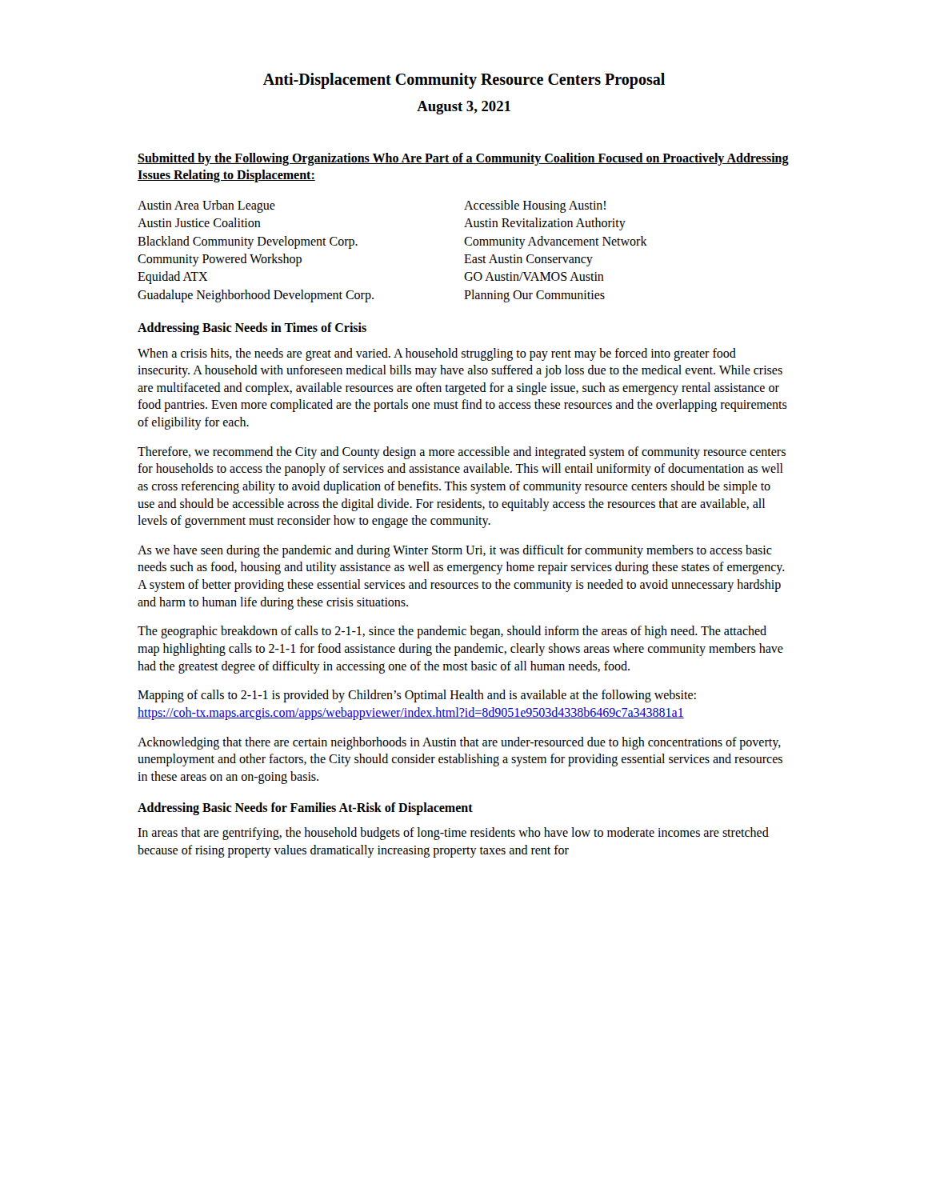Anti-Displacement Community Resource Centers Proposal
August 3, 2021
Submitted by the Following Organizations Who Are Part of a Community Coalition Focused on Proactively Addressing Issues Relating to Displacement:
| Austin Area Urban League | Accessible Housing Austin! |
| Austin Justice Coalition | Austin Revitalization Authority |
| Blackland Community Development Corp. | Community Advancement Network |
| Community Powered Workshop | East Austin Conservancy |
| Equidad ATX | GO Austin/VAMOS Austin |
| Guadalupe Neighborhood Development Corp. | Planning Our Communities |
Addressing Basic Needs in Times of Crisis
When a crisis hits, the needs are great and varied. A household struggling to pay rent may be forced into greater food insecurity. A household with unforeseen medical bills may have also suffered a job loss due to the medical event. While crises are multifaceted and complex, available resources are often targeted for a single issue, such as emergency rental assistance or food pantries. Even more complicated are the portals one must find to access these resources and the overlapping requirements of eligibility for each.
Therefore, we recommend the City and County design a more accessible and integrated system of community resource centers for households to access the panoply of services and assistance available. This will entail uniformity of documentation as well as cross referencing ability to avoid duplication of benefits. This system of community resource centers should be simple to use and should be accessible across the digital divide. For residents, to equitably access the resources that are available, all levels of government must reconsider how to engage the community.
As we have seen during the pandemic and during Winter Storm Uri, it was difficult for community members to access basic needs such as food, housing and utility assistance as well as emergency home repair services during these states of emergency. A system of better providing these essential services and resources to the community is needed to avoid unnecessary hardship and harm to human life during these crisis situations.
The geographic breakdown of calls to 2-1-1, since the pandemic began, should inform the areas of high need. The attached map highlighting calls to 2-1-1 for food assistance during the pandemic, clearly shows areas where community members have had the greatest degree of difficulty in accessing one of the most basic of all human needs, food.
Mapping of calls to 2-1-1 is provided by Children’s Optimal Health and is available at the following website:
https://coh-tx.maps.arcgis.com/apps/webappviewer/index.html?id=8d9051e9503d4338b6469c7a343881a1
Acknowledging that there are certain neighborhoods in Austin that are under-resourced due to high concentrations of poverty, unemployment and other factors, the City should consider establishing a system for providing essential services and resources in these areas on an on-going basis.
Addressing Basic Needs for Families At-Risk of Displacement
In areas that are gentrifying, the household budgets of long-time residents who have low to moderate incomes are stretched because of rising property values dramatically increasing property taxes and rent for